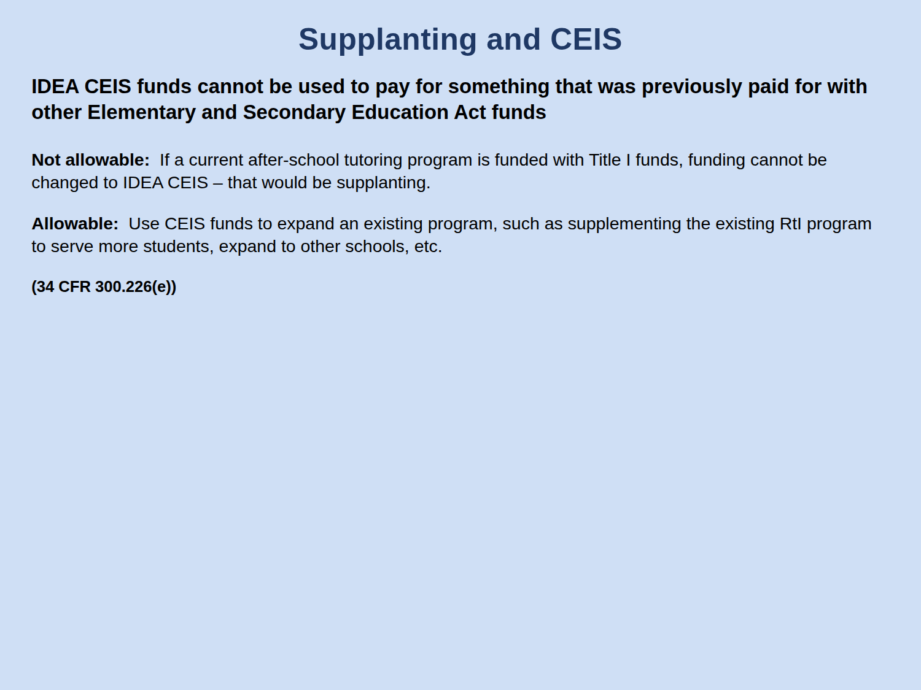Supplanting and CEIS
IDEA CEIS funds cannot be used to pay for something that was previously paid for with other Elementary and Secondary Education Act funds
Not allowable: If a current after-school tutoring program is funded with Title I funds, funding cannot be changed to IDEA CEIS – that would be supplanting.
Allowable: Use CEIS funds to expand an existing program, such as supplementing the existing RtI program to serve more students, expand to other schools, etc.
(34 CFR 300.226(e))